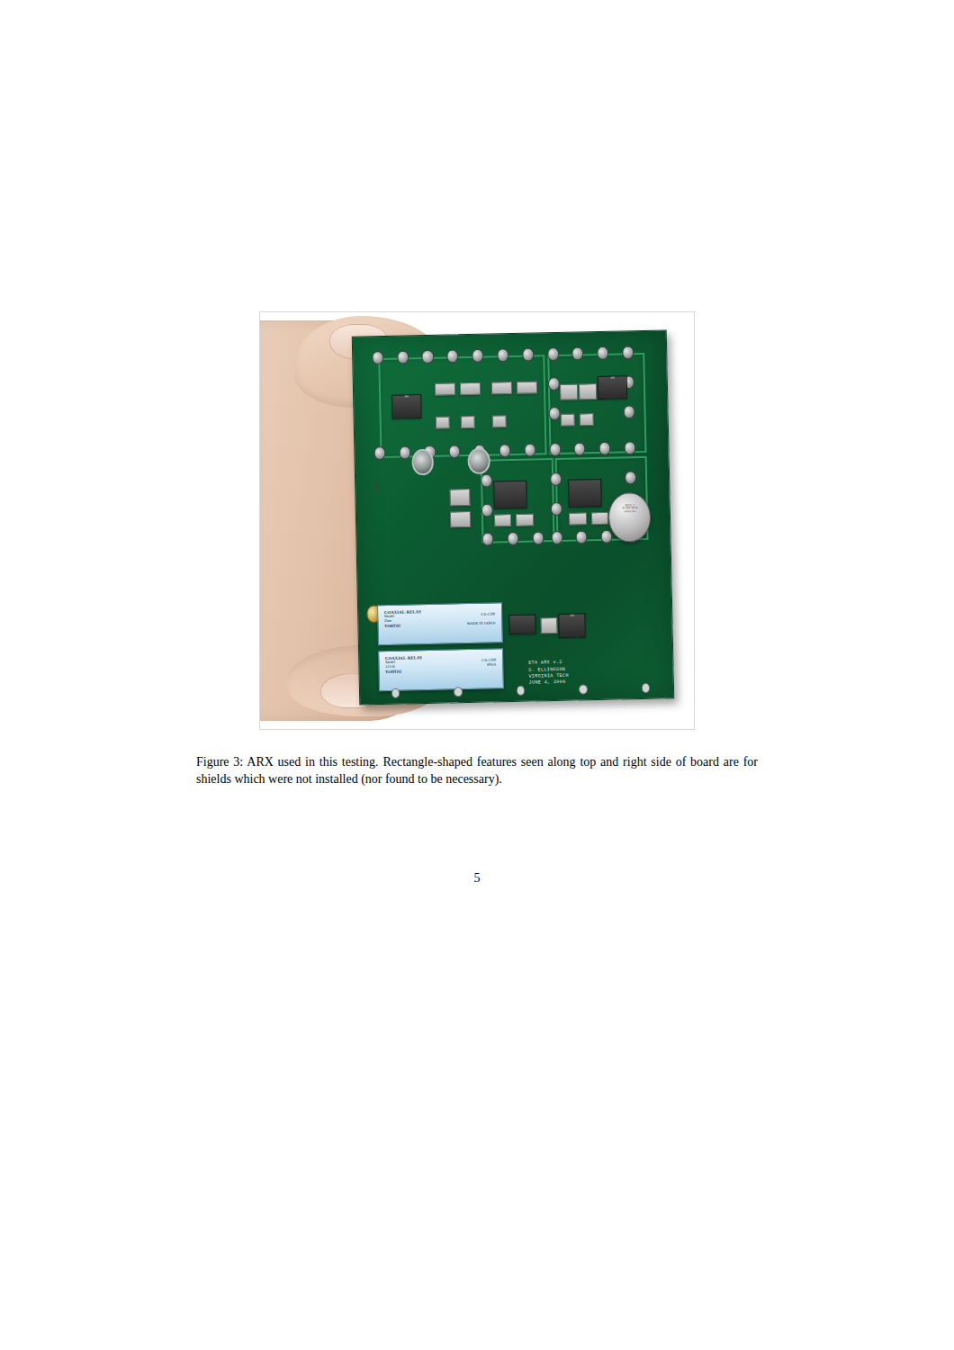100
100
MCL 2
TOAT-4916
0061/06
COAXIAL-RELAY
Model CX-120P
Date
TOHTSU MADE IN JAPAN
COAXIAL-RELAY
Model CX-120P
12Vdc 80mA
TOHTSU
100
ETA ARX v.2
S. ELLINGSON
VIRGINIA TECH
JUNE 4, 2006
Figure 3: ARX used in this testing. Rectangle-shaped features seen along top and right side of board are for shields which were not installed (nor found to be necessary).
5